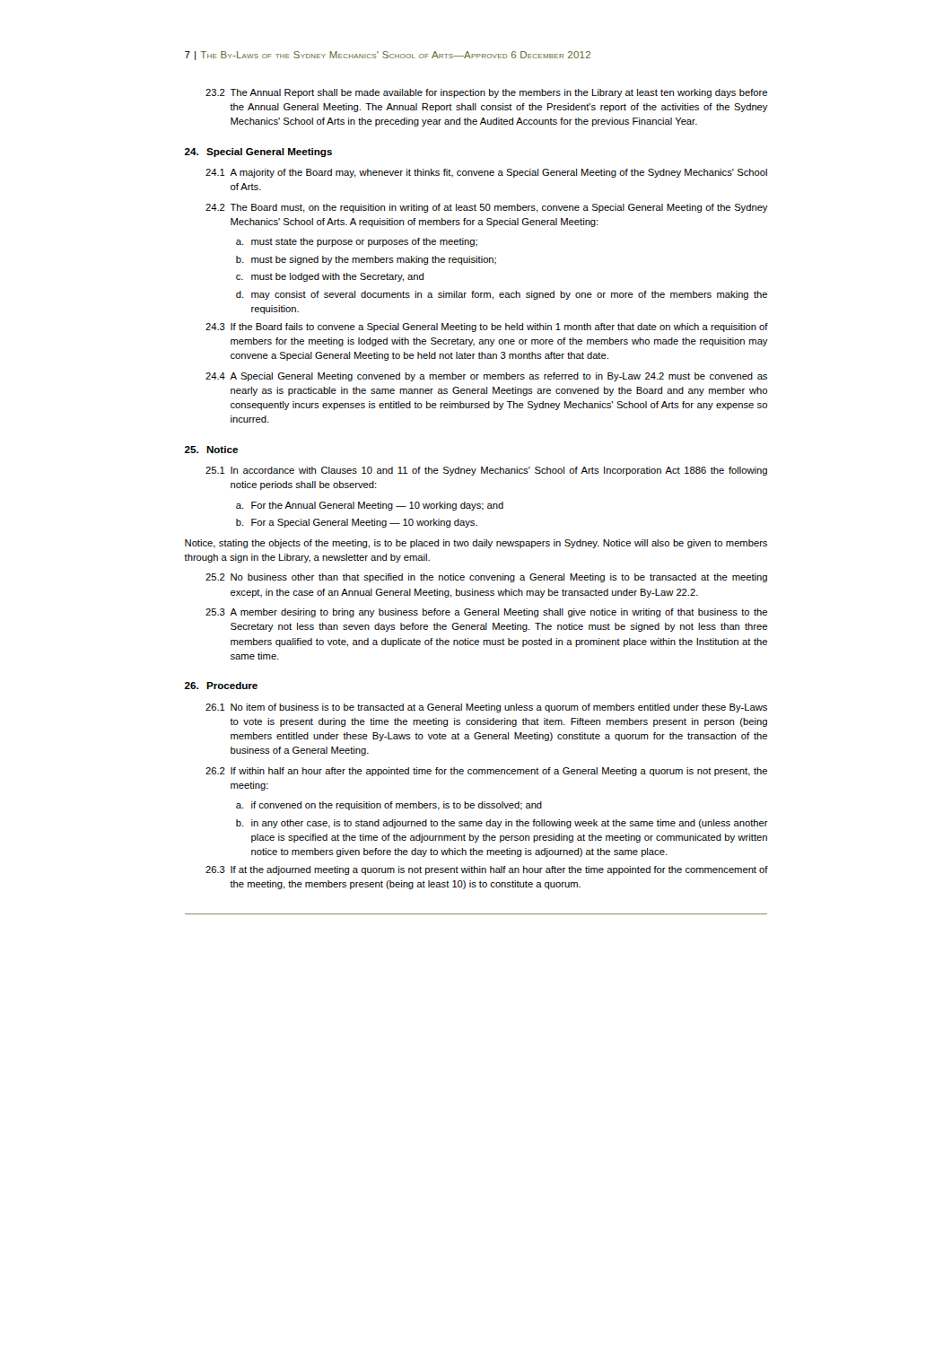7|The By-Laws of the Sydney Mechanics' School of Arts—Approved 6 December 2012
23.2 The Annual Report shall be made available for inspection by the members in the Library at least ten working days before the Annual General Meeting. The Annual Report shall consist of the President's report of the activities of the Sydney Mechanics' School of Arts in the preceding year and the Audited Accounts for the previous Financial Year.
24. Special General Meetings
24.1 A majority of the Board may, whenever it thinks fit, convene a Special General Meeting of the Sydney Mechanics' School of Arts.
24.2 The Board must, on the requisition in writing of at least 50 members, convene a Special General Meeting of the Sydney Mechanics' School of Arts. A requisition of members for a Special General Meeting:
a. must state the purpose or purposes of the meeting;
b. must be signed by the members making the requisition;
c. must be lodged with the Secretary, and
d. may consist of several documents in a similar form, each signed by one or more of the members making the requisition.
24.3 If the Board fails to convene a Special General Meeting to be held within 1 month after that date on which a requisition of members for the meeting is lodged with the Secretary, any one or more of the members who made the requisition may convene a Special General Meeting to be held not later than 3 months after that date.
24.4 A Special General Meeting convened by a member or members as referred to in By-Law 24.2 must be convened as nearly as is practicable in the same manner as General Meetings are convened by the Board and any member who consequently incurs expenses is entitled to be reimbursed by The Sydney Mechanics' School of Arts for any expense so incurred.
25. Notice
25.1 In accordance with Clauses 10 and 11 of the Sydney Mechanics' School of Arts Incorporation Act 1886 the following notice periods shall be observed:
a. For the Annual General Meeting — 10 working days; and
b. For a Special General Meeting — 10 working days.
Notice, stating the objects of the meeting, is to be placed in two daily newspapers in Sydney. Notice will also be given to members through a sign in the Library, a newsletter and by email.
25.2 No business other than that specified in the notice convening a General Meeting is to be transacted at the meeting except, in the case of an Annual General Meeting, business which may be transacted under By-Law 22.2.
25.3 A member desiring to bring any business before a General Meeting shall give notice in writing of that business to the Secretary not less than seven days before the General Meeting. The notice must be signed by not less than three members qualified to vote, and a duplicate of the notice must be posted in a prominent place within the Institution at the same time.
26. Procedure
26.1 No item of business is to be transacted at a General Meeting unless a quorum of members entitled under these By-Laws to vote is present during the time the meeting is considering that item. Fifteen members present in person (being members entitled under these By-Laws to vote at a General Meeting) constitute a quorum for the transaction of the business of a General Meeting.
26.2 If within half an hour after the appointed time for the commencement of a General Meeting a quorum is not present, the meeting:
a. if convened on the requisition of members, is to be dissolved; and
b. in any other case, is to stand adjourned to the same day in the following week at the same time and (unless another place is specified at the time of the adjournment by the person presiding at the meeting or communicated by written notice to members given before the day to which the meeting is adjourned) at the same place.
26.3 If at the adjourned meeting a quorum is not present within half an hour after the time appointed for the commencement of the meeting, the members present (being at least 10) is to constitute a quorum.